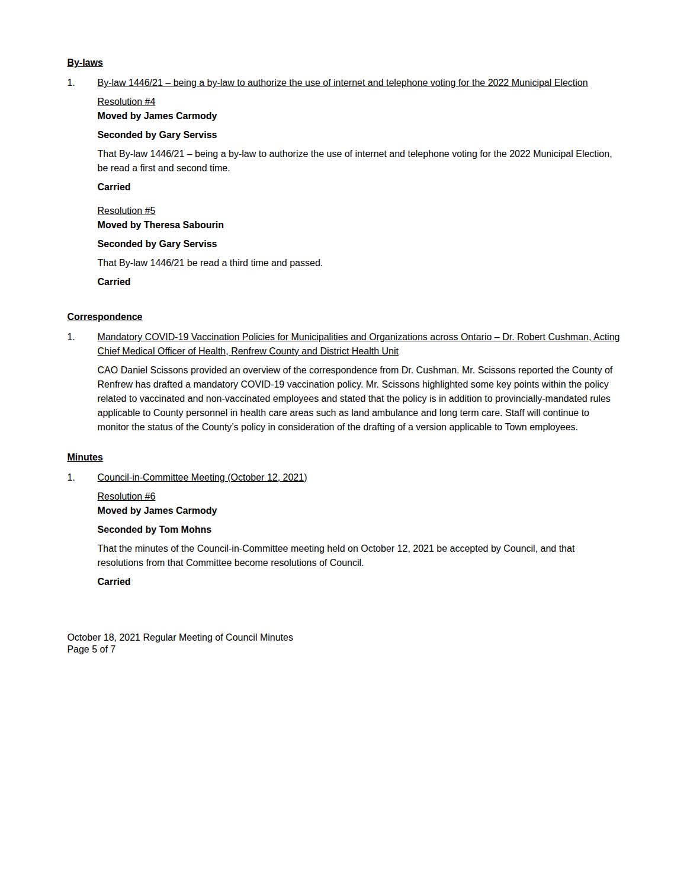By-laws
1.
By-law 1446/21 – being a by-law to authorize the use of internet and telephone voting for the 2022 Municipal Election
Resolution #4
Moved by James Carmody
Seconded by Gary Serviss
That By-law 1446/21 – being a by-law to authorize the use of internet and telephone voting for the 2022 Municipal Election, be read a first and second time.
Carried
Resolution #5
Moved by Theresa Sabourin
Seconded by Gary Serviss
That By-law 1446/21 be read a third time and passed.
Carried
Correspondence
1.
Mandatory COVID-19 Vaccination Policies for Municipalities and Organizations across Ontario – Dr. Robert Cushman, Acting Chief Medical Officer of Health, Renfrew County and District Health Unit
CAO Daniel Scissons provided an overview of the correspondence from Dr. Cushman. Mr. Scissons reported the County of Renfrew has drafted a mandatory COVID-19 vaccination policy. Mr. Scissons highlighted some key points within the policy related to vaccinated and non-vaccinated employees and stated that the policy is in addition to provincially-mandated rules applicable to County personnel in health care areas such as land ambulance and long term care. Staff will continue to monitor the status of the County’s policy in consideration of the drafting of a version applicable to Town employees.
Minutes
1.
Council-in-Committee Meeting (October 12, 2021)
Resolution #6
Moved by James Carmody
Seconded by Tom Mohns
That the minutes of the Council-in-Committee meeting held on October 12, 2021 be accepted by Council, and that resolutions from that Committee become resolutions of Council.
Carried
October 18, 2021 Regular Meeting of Council Minutes
Page 5 of 7